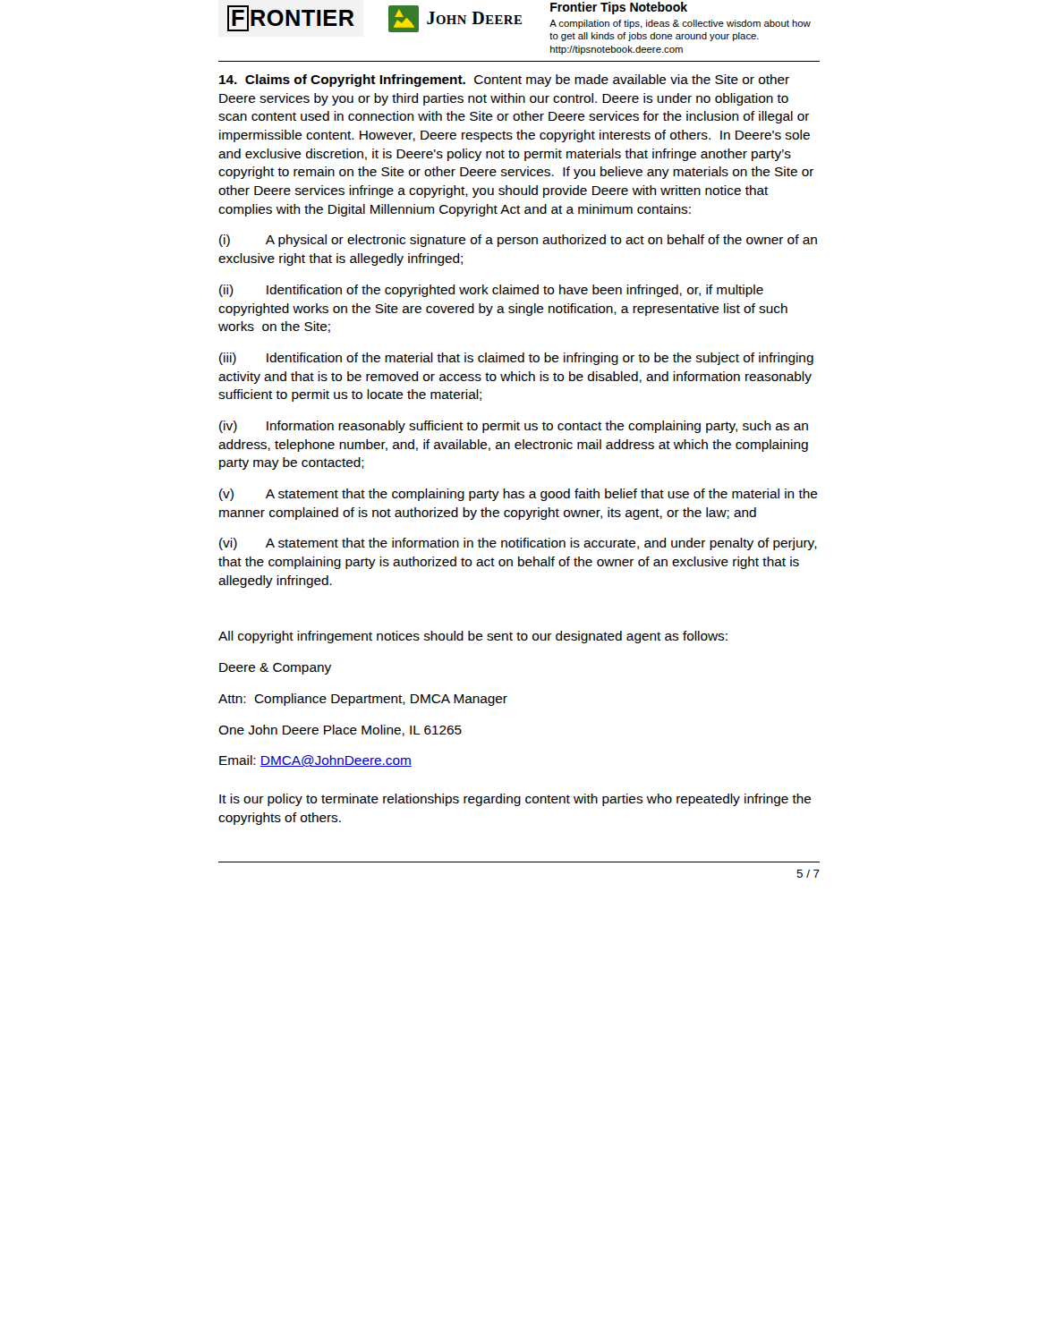FRONTIER
JOHN DEERE
Frontier Tips Notebook
A compilation of tips, ideas & collective wisdom about how
to get all kinds of jobs done around your place.
http://tipsnotebook.deere.com
14. Claims of Copyright Infringement. Content may be made available via the Site or other Deere services by you or by third parties not within our control. Deere is under no obligation to scan content used in connection with the Site or other Deere services for the inclusion of illegal or impermissible content. However, Deere respects the copyright interests of others. In Deere's sole and exclusive discretion, it is Deere's policy not to permit materials that infringe another party’s copyright to remain on the Site or other Deere services. If you believe any materials on the Site or other Deere services infringe a copyright, you should provide Deere with written notice that complies with the Digital Millennium Copyright Act and at a minimum contains:
(i) A physical or electronic signature of a person authorized to act on behalf of the owner of an exclusive right that is allegedly infringed;
(ii) Identification of the copyrighted work claimed to have been infringed, or, if multiple copyrighted works on the Site are covered by a single notification, a representative list of such works on the Site;
(iii) Identification of the material that is claimed to be infringing or to be the subject of infringing activity and that is to be removed or access to which is to be disabled, and information reasonably sufficient to permit us to locate the material;
(iv) Information reasonably sufficient to permit us to contact the complaining party, such as an address, telephone number, and, if available, an electronic mail address at which the complaining party may be contacted;
(v) A statement that the complaining party has a good faith belief that use of the material in the manner complained of is not authorized by the copyright owner, its agent, or the law; and
(vi) A statement that the information in the notification is accurate, and under penalty of perjury, that the complaining party is authorized to act on behalf of the owner of an exclusive right that is allegedly infringed.
All copyright infringement notices should be sent to our designated agent as follows:
Deere & Company
Attn: Compliance Department, DMCA Manager
One John Deere Place Moline, IL 61265
Email: DMCA@JohnDeere.com
It is our policy to terminate relationships regarding content with parties who repeatedly infringe the copyrights of others.
5 / 7